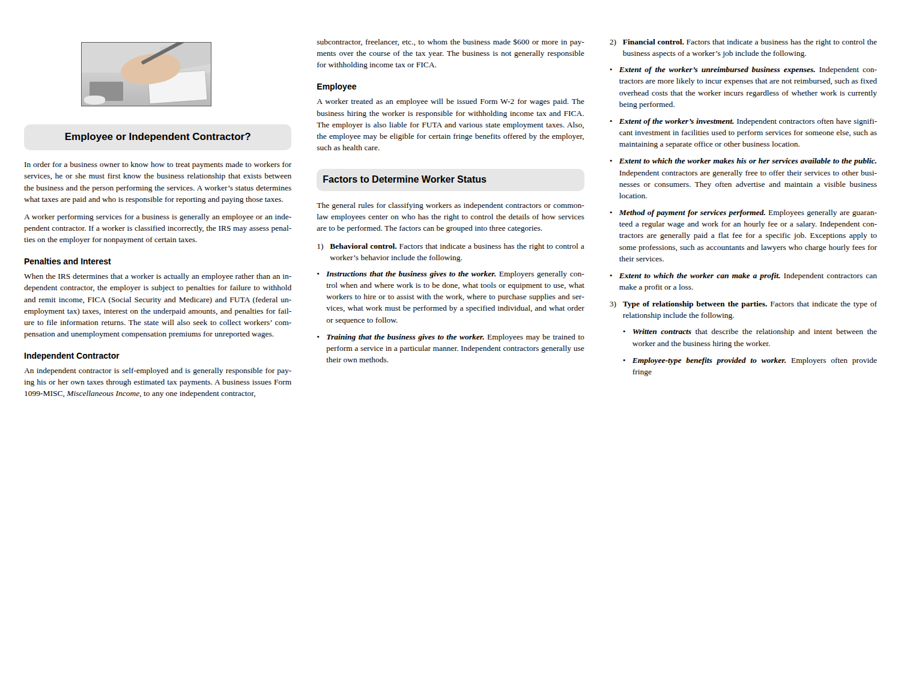Employee or Independent Contractor?
In order for a business owner to know how to treat payments made to workers for services, he or she must first know the business relationship that exists between the business and the person performing the services. A worker’s status determines what taxes are paid and who is responsible for reporting and paying those taxes.
A worker performing services for a business is generally an employee or an independent contractor. If a worker is classified incorrectly, the IRS may assess penalties on the employer for nonpayment of certain taxes.
Penalties and Interest
When the IRS determines that a worker is actually an employee rather than an independent contractor, the employer is subject to penalties for failure to withhold and remit income, FICA (Social Security and Medicare) and FUTA (federal unemployment tax) taxes, interest on the underpaid amounts, and penalties for failure to file information returns. The state will also seek to collect workers’ compensation and unemployment compensation premiums for unreported wages.
Independent Contractor
An independent contractor is self-employed and is generally responsible for paying his or her own taxes through estimated tax payments. A business issues Form 1099-MISC, Miscellaneous Income, to any one independent contractor,
subcontractor, freelancer, etc., to whom the business made $600 or more in payments over the course of the tax year. The business is not generally responsible for withholding income tax or FICA.
Employee
A worker treated as an employee will be issued Form W-2 for wages paid. The business hiring the worker is responsible for withholding income tax and FICA. The employer is also liable for FUTA and various state employment taxes. Also, the employee may be eligible for certain fringe benefits offered by the employer, such as health care.
Factors to Determine Worker Status
The general rules for classifying workers as independent contractors or common-law employees center on who has the right to control the details of how services are to be performed. The factors can be grouped into three categories.
1) Behavioral control. Factors that indicate a business has the right to control a worker’s behavior include the following.
Instructions that the business gives to the worker. Employers generally control when and where work is to be done, what tools or equipment to use, what workers to hire or to assist with the work, where to purchase supplies and services, what work must be performed by a specified individual, and what order or sequence to follow.
Training that the business gives to the worker. Employees may be trained to perform a service in a particular manner. Independent contractors generally use their own methods.
2) Financial control. Factors that indicate a business has the right to control the business aspects of a worker’s job include the following.
Extent of the worker’s unreimbursed business expenses. Independent contractors are more likely to incur expenses that are not reimbursed, such as fixed overhead costs that the worker incurs regardless of whether work is currently being performed.
Extent of the worker’s investment. Independent contractors often have significant investment in facilities used to perform services for someone else, such as maintaining a separate office or other business location.
Extent to which the worker makes his or her services available to the public. Independent contractors are generally free to offer their services to other businesses or consumers. They often advertise and maintain a visible business location.
Method of payment for services performed. Employees generally are guaranteed a regular wage and work for an hourly fee or a salary. Independent contractors are generally paid a flat fee for a specific job. Exceptions apply to some professions, such as accountants and lawyers who charge hourly fees for their services.
Extent to which the worker can make a profit. Independent contractors can make a profit or a loss.
3) Type of relationship between the parties. Factors that indicate the type of relationship include the following.
Written contracts that describe the relationship and intent between the worker and the business hiring the worker.
Employee-type benefits provided to worker. Employers often provide fringe